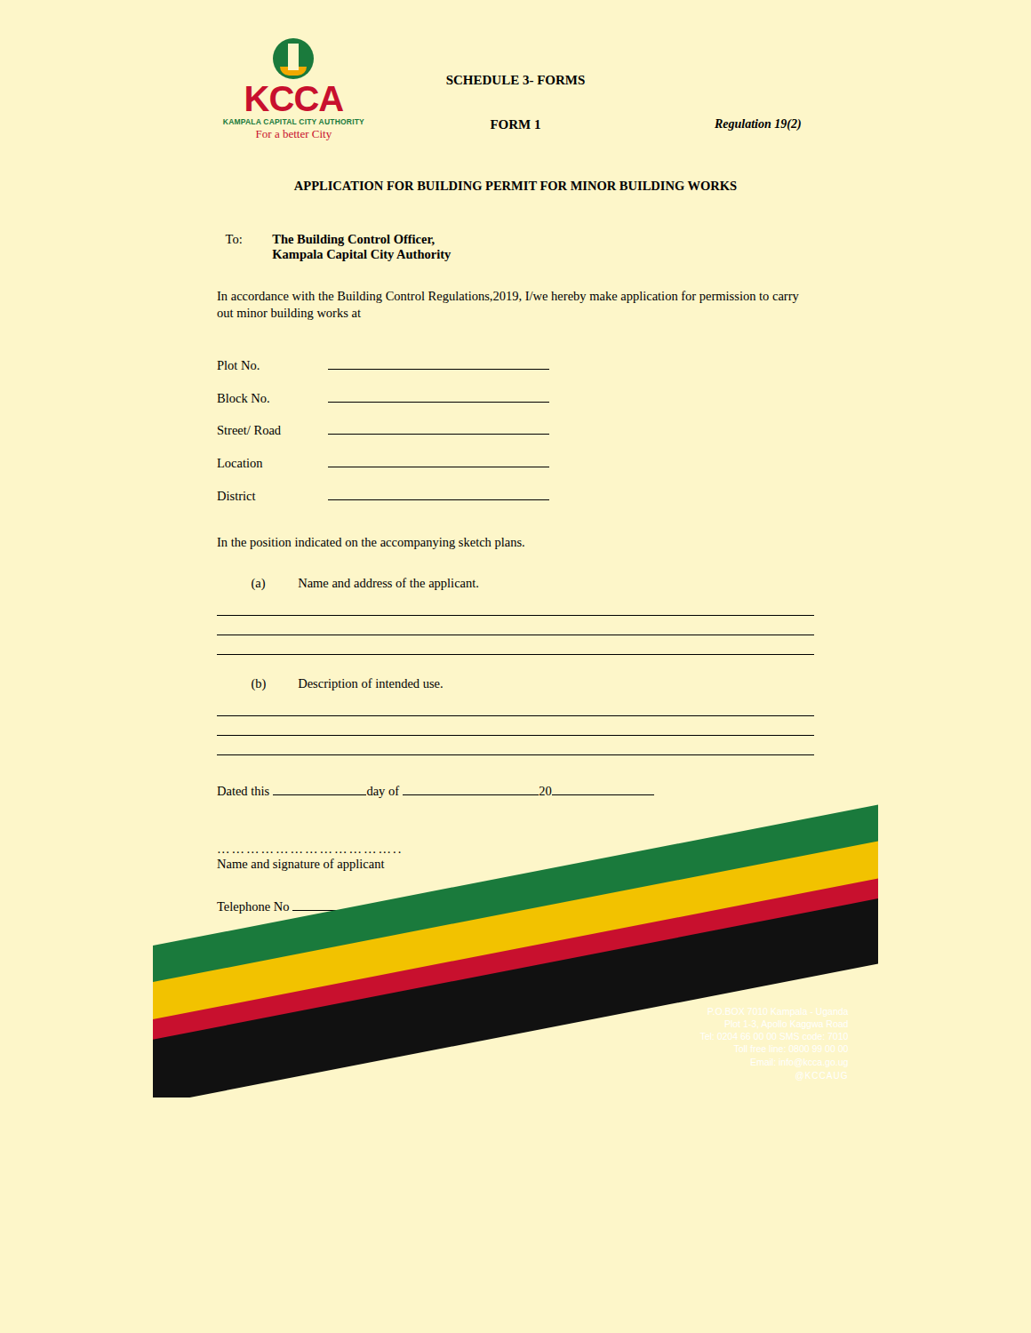KCCA
KAMPALA CAPITAL CITY AUTHORITY
For a better City
SCHEDULE 3- FORMS
FORM 1
Regulation 19(2)
APPLICATION FOR BUILDING PERMIT FOR MINOR BUILDING WORKS
| To: | The Building Control Officer, Kampala Capital City Authority |
In accordance with the Building Control Regulations,2019, I/we hereby make application for permission to carry out minor building works at
| Plot No. | |
| Block No. | |
| Street/ Road | |
| Location | |
| District | |
In the position indicated on the accompanying sketch plans.
(a) Name and address of the applicant.
(b) Description of intended use.
Dated this day of 20
………………………………..
Name and signature of applicant
Telephone No
I.D (NIN) No
P.O.BOX 7010 Kampala - Uganda
Plot 1-3, Apollo Kaggwa Road
Tel: 0204 66 00 00 SMS code: 7010
Toll free line: 0800 99 00 00
Email: info@kcca.go.ug
@KCCAUG